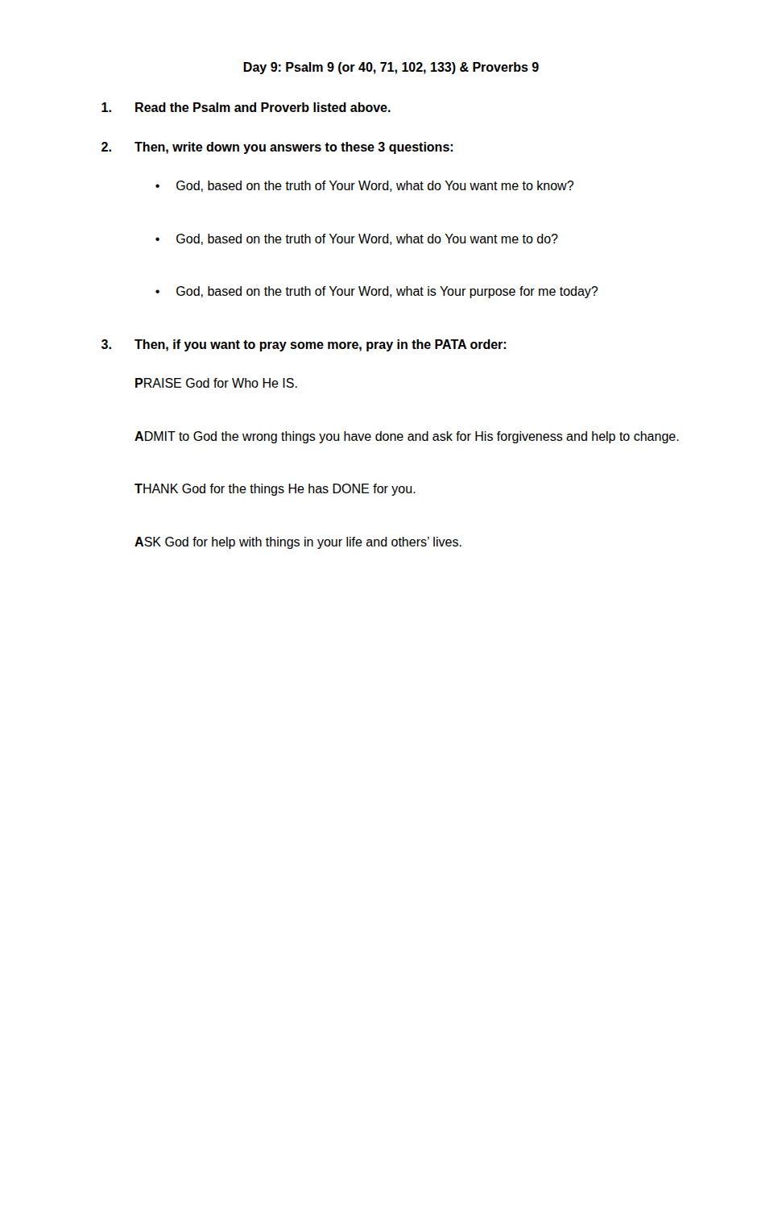Day 9: Psalm 9 (or 40, 71, 102, 133) & Proverbs 9
Read the Psalm and Proverb listed above.
Then, write down you answers to these 3 questions:
God, based on the truth of Your Word, what do You want me to know?
God, based on the truth of Your Word, what do You want me to do?
God, based on the truth of Your Word, what is Your purpose for me today?
Then, if you want to pray some more, pray in the PATA order:
PRAISE God for Who He IS.
ADMIT to God the wrong things you have done and ask for His forgiveness and help to change.
THANK God for the things He has DONE for you.
ASK God for help with things in your life and others’ lives.